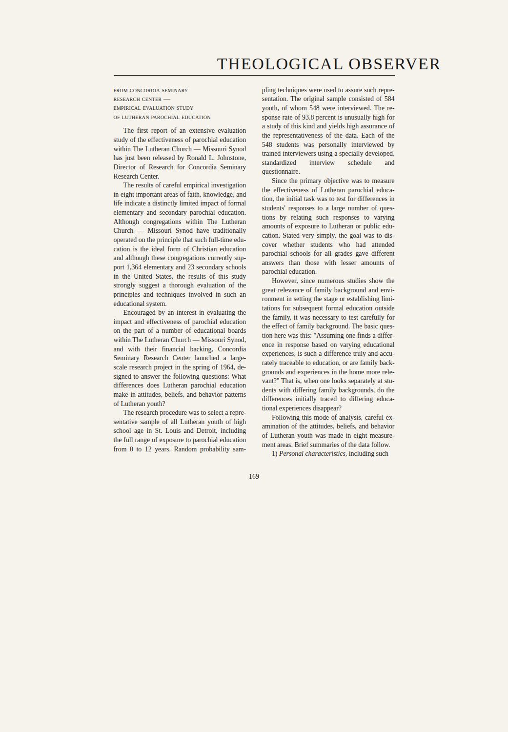THEOLOGICAL OBSERVER
From Concordia Seminary Research Center — Empirical Evaluation Study of Lutheran Parochial Education
The first report of an extensive evaluation study of the effectiveness of parochial education within The Lutheran Church — Missouri Synod has just been released by Ronald L. Johnstone, Director of Research for Concordia Seminary Research Center.
The results of careful empirical investigation in eight important areas of faith, knowledge, and life indicate a distinctly limited impact of formal elementary and secondary parochial education. Although congregations within The Lutheran Church — Missouri Synod have traditionally operated on the principle that such full-time education is the ideal form of Christian education and although these congregations currently support 1,364 elementary and 23 secondary schools in the United States, the results of this study strongly suggest a thorough evaluation of the principles and techniques involved in such an educational system.
Encouraged by an interest in evaluating the impact and effectiveness of parochial education on the part of a number of educational boards within The Lutheran Church — Missouri Synod, and with their financial backing, Concordia Seminary Research Center launched a large-scale research project in the spring of 1964, designed to answer the following questions: What differences does Lutheran parochial education make in attitudes, beliefs, and behavior patterns of Lutheran youth?
The research procedure was to select a representative sample of all Lutheran youth of high school age in St. Louis and Detroit, including the full range of exposure to parochial education from 0 to 12 years. Random probability sampling techniques were used to assure such representation. The original sample consisted of 584 youth, of whom 548 were interviewed. The response rate of 93.8 percent is unusually high for a study of this kind and yields high assurance of the representativeness of the data. Each of the 548 students was personally interviewed by trained interviewers using a specially developed, standardized interview schedule and questionnaire.
Since the primary objective was to measure the effectiveness of Lutheran parochial education, the initial task was to test for differences in students' responses to a large number of questions by relating such responses to varying amounts of exposure to Lutheran or public education. Stated very simply, the goal was to discover whether students who had attended parochial schools for all grades gave different answers than those with lesser amounts of parochial education.
However, since numerous studies show the great relevance of family background and environment in setting the stage or establishing limitations for subsequent formal education outside the family, it was necessary to test carefully for the effect of family background. The basic question here was this: "Assuming one finds a difference in response based on varying educational experiences, is such a difference truly and accurately traceable to education, or are family backgrounds and experiences in the home more relevant?" That is, when one looks separately at students with differing family backgrounds, do the differences initially traced to differing educational experiences disappear?
Following this mode of analysis, careful examination of the attitudes, beliefs, and behavior of Lutheran youth was made in eight measurement areas. Brief summaries of the data follow.
1) Personal characteristics, including such
169